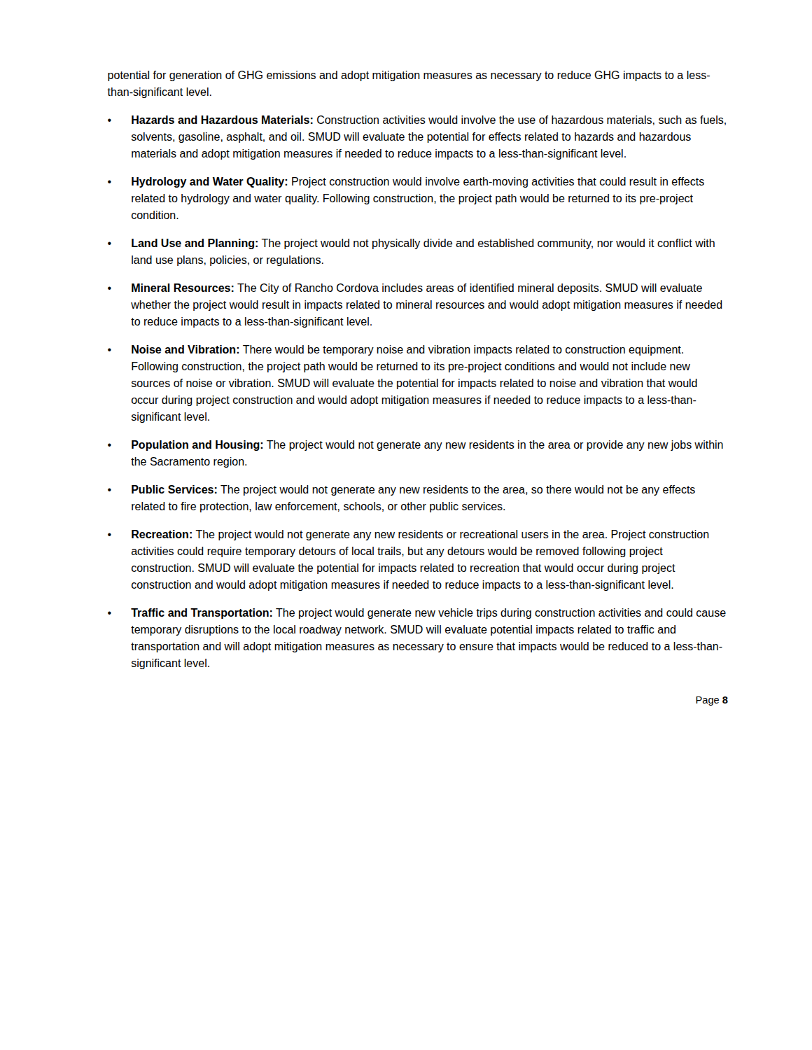potential for generation of GHG emissions and adopt mitigation measures as necessary to reduce GHG impacts to a less-than-significant level.
Hazards and Hazardous Materials: Construction activities would involve the use of hazardous materials, such as fuels, solvents, gasoline, asphalt, and oil. SMUD will evaluate the potential for effects related to hazards and hazardous materials and adopt mitigation measures if needed to reduce impacts to a less-than-significant level.
Hydrology and Water Quality: Project construction would involve earth-moving activities that could result in effects related to hydrology and water quality. Following construction, the project path would be returned to its pre-project condition.
Land Use and Planning: The project would not physically divide and established community, nor would it conflict with land use plans, policies, or regulations.
Mineral Resources: The City of Rancho Cordova includes areas of identified mineral deposits. SMUD will evaluate whether the project would result in impacts related to mineral resources and would adopt mitigation measures if needed to reduce impacts to a less-than-significant level.
Noise and Vibration: There would be temporary noise and vibration impacts related to construction equipment. Following construction, the project path would be returned to its pre-project conditions and would not include new sources of noise or vibration. SMUD will evaluate the potential for impacts related to noise and vibration that would occur during project construction and would adopt mitigation measures if needed to reduce impacts to a less-than-significant level.
Population and Housing: The project would not generate any new residents in the area or provide any new jobs within the Sacramento region.
Public Services: The project would not generate any new residents to the area, so there would not be any effects related to fire protection, law enforcement, schools, or other public services.
Recreation: The project would not generate any new residents or recreational users in the area. Project construction activities could require temporary detours of local trails, but any detours would be removed following project construction. SMUD will evaluate the potential for impacts related to recreation that would occur during project construction and would adopt mitigation measures if needed to reduce impacts to a less-than-significant level.
Traffic and Transportation: The project would generate new vehicle trips during construction activities and could cause temporary disruptions to the local roadway network. SMUD will evaluate potential impacts related to traffic and transportation and will adopt mitigation measures as necessary to ensure that impacts would be reduced to a less-than-significant level.
Page 8